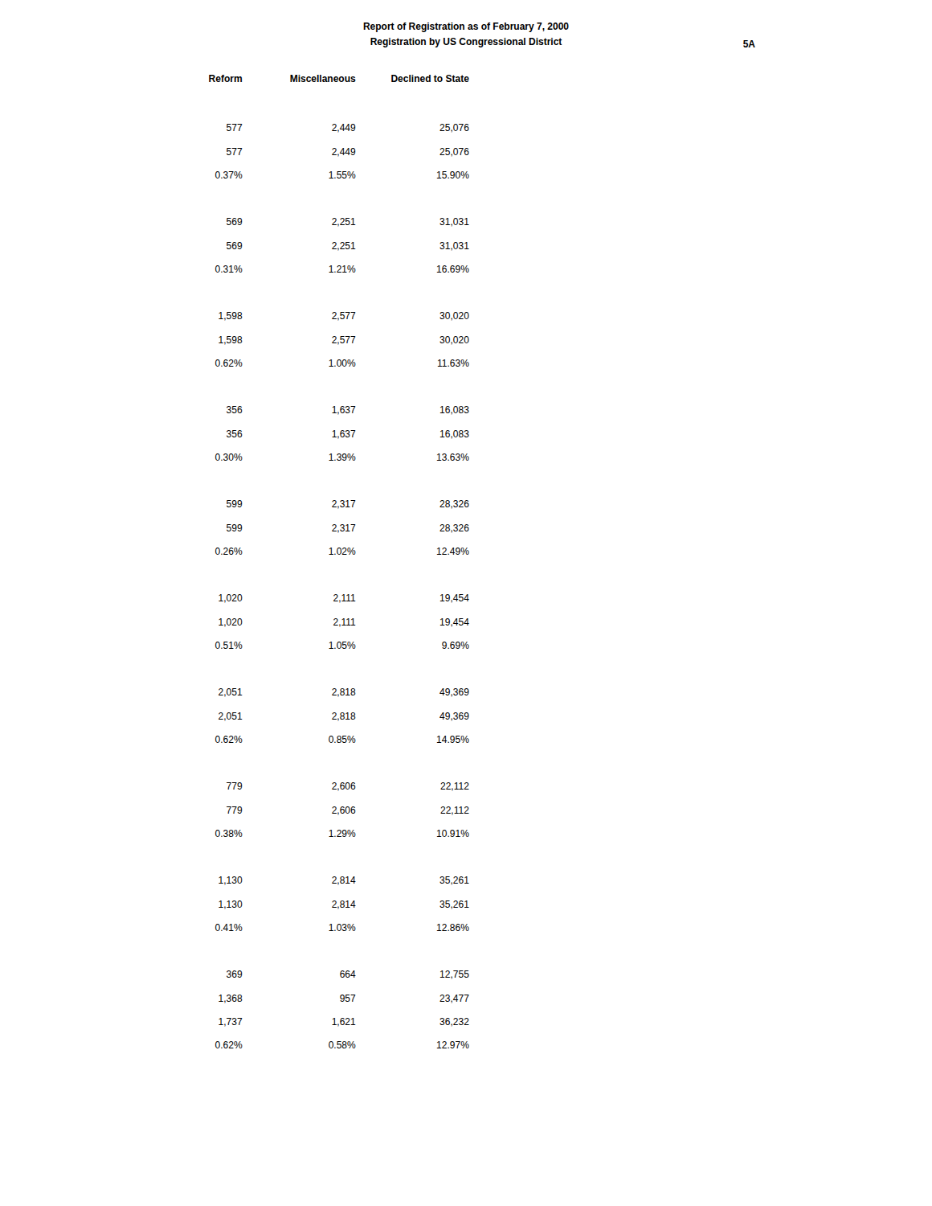5A
Report of Registration as of February 7, 2000
Registration by US Congressional District
| Reform | Miscellaneous | Declined to State | |
| --- | --- | --- | --- |
| 577 | 2,449 | 25,076 | |
| 577 | 2,449 | 25,076 | |
| 0.37% | 1.55% | 15.90% | |
| 569 | 2,251 | 31,031 | |
| 569 | 2,251 | 31,031 | |
| 0.31% | 1.21% | 16.69% | |
| 1,598 | 2,577 | 30,020 | |
| 1,598 | 2,577 | 30,020 | |
| 0.62% | 1.00% | 11.63% | |
| 356 | 1,637 | 16,083 | |
| 356 | 1,637 | 16,083 | |
| 0.30% | 1.39% | 13.63% | |
| 599 | 2,317 | 28,326 | |
| 599 | 2,317 | 28,326 | |
| 0.26% | 1.02% | 12.49% | |
| 1,020 | 2,111 | 19,454 | |
| 1,020 | 2,111 | 19,454 | |
| 0.51% | 1.05% | 9.69% | |
| 2,051 | 2,818 | 49,369 | |
| 2,051 | 2,818 | 49,369 | |
| 0.62% | 0.85% | 14.95% | |
| 779 | 2,606 | 22,112 | |
| 779 | 2,606 | 22,112 | |
| 0.38% | 1.29% | 10.91% | |
| 1,130 | 2,814 | 35,261 | |
| 1,130 | 2,814 | 35,261 | |
| 0.41% | 1.03% | 12.86% | |
| 369 | 664 | 12,755 | |
| 1,368 | 957 | 23,477 | |
| 1,737 | 1,621 | 36,232 | |
| 0.62% | 0.58% | 12.97% | |